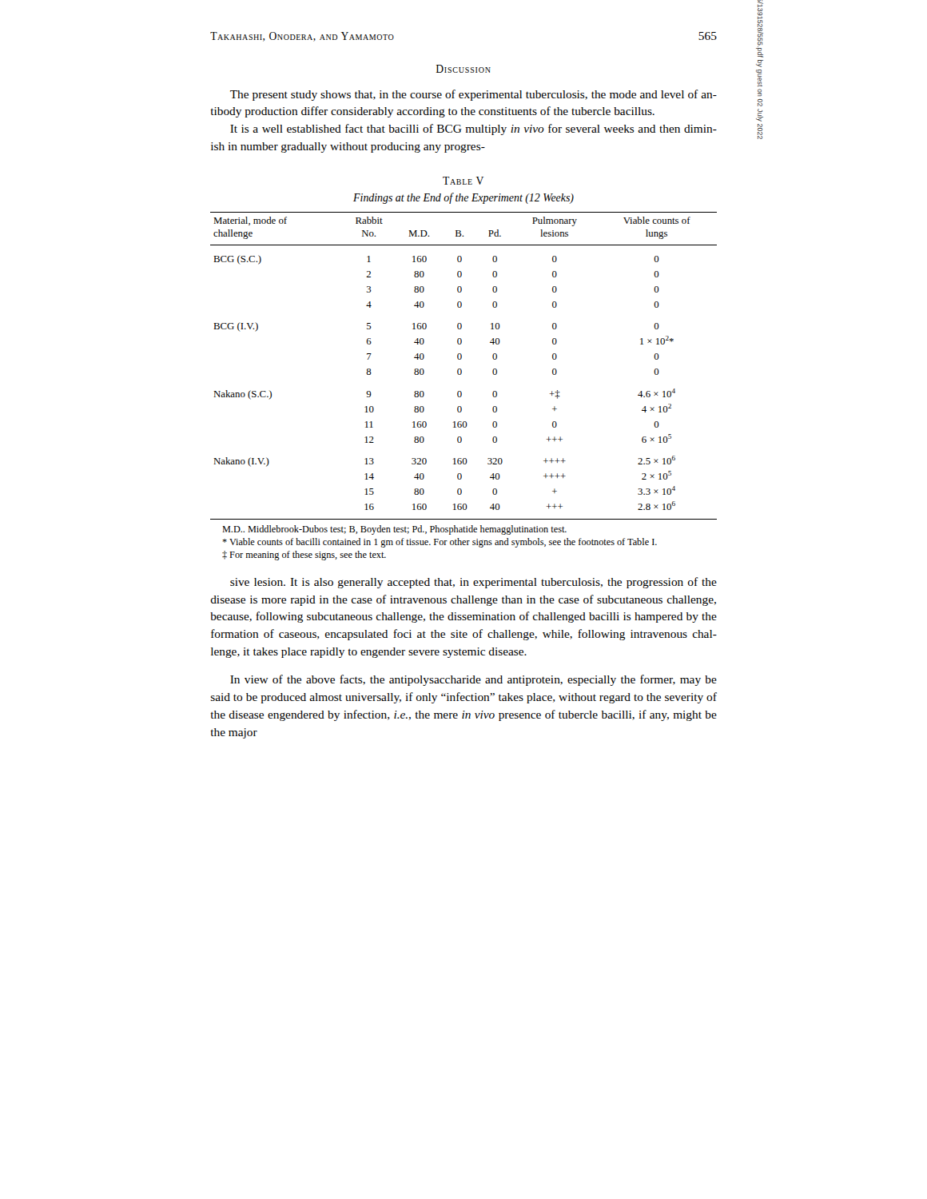Downloaded from http://rupress.org/jem/article-pdf/114/4/555/1391528/555.pdf by guest on 02 July 2022
Takahashi, Onodera, and Yamamoto 565
Discussion
The present study shows that, in the course of experimental tuberculosis, the mode and level of antibody production differ considerably according to the constituents of the tubercle bacillus.
It is a well established fact that bacilli of BCG multiply in vivo for several weeks and then diminish in number gradually without producing any progres-
Table V
Findings at the End of the Experiment (12 Weeks)
| Material, mode of challenge | Rabbit No. | M.D. | B. | Pd. | Pulmonary lesions | Viable counts of lungs |
| --- | --- | --- | --- | --- | --- | --- |
| BCG (S.C.) | 1 | 160 | 0 | 0 | 0 | 0 |
| | 2 | 80 | 0 | 0 | 0 | 0 |
| | 3 | 80 | 0 | 0 | 0 | 0 |
| | 4 | 40 | 0 | 0 | 0 | 0 |
| BCG (I.V.) | 5 | 160 | 0 | 10 | 0 | 0 |
| | 6 | 40 | 0 | 40 | 0 | 1 × 10 2 * |
| | 7 | 40 | 0 | 0 | 0 | 0 |
| | 8 | 80 | 0 | 0 | 0 | 0 |
| Nakano (S.C.) | 9 | 80 | 0 | 0 | +‡ | 4.6 × 10 4 |
| | 10 | 80 | 0 | 0 | + | 4 × 10 2 |
| | 11 | 160 | 160 | 0 | 0 | 0 |
| | 12 | 80 | 0 | 0 | +++ | 6 × 10 5 |
| Nakano (I.V.) | 13 | 320 | 160 | 320 | ++++ | 2.5 × 10 6 |
| | 14 | 40 | 0 | 40 | ++++ | 2 × 10 5 |
| | 15 | 80 | 0 | 0 | + | 3.3 × 10 4 |
| | 16 | 160 | 160 | 40 | +++ | 2.8 × 10 6 |
M.D.. Middlebrook-Dubos test; B, Boyden test; Pd., Phosphatide hemagglutination test.
* Viable counts of bacilli contained in 1 gm of tissue. For other signs and symbols, see the footnotes of Table I.
‡ For meaning of these signs, see the text.
sive lesion. It is also generally accepted that, in experimental tuberculosis, the progression of the disease is more rapid in the case of intravenous challenge than in the case of subcutaneous challenge, because, following subcutaneous challenge, the dissemination of challenged bacilli is hampered by the formation of caseous, encapsulated foci at the site of challenge, while, following intravenous challenge, it takes place rapidly to engender severe systemic disease.
In view of the above facts, the antipolysaccharide and antiprotein, especially the former, may be said to be produced almost universally, if only “infection” takes place, without regard to the severity of the disease engendered by infection, i.e., the mere in vivo presence of tubercle bacilli, if any, might be the major